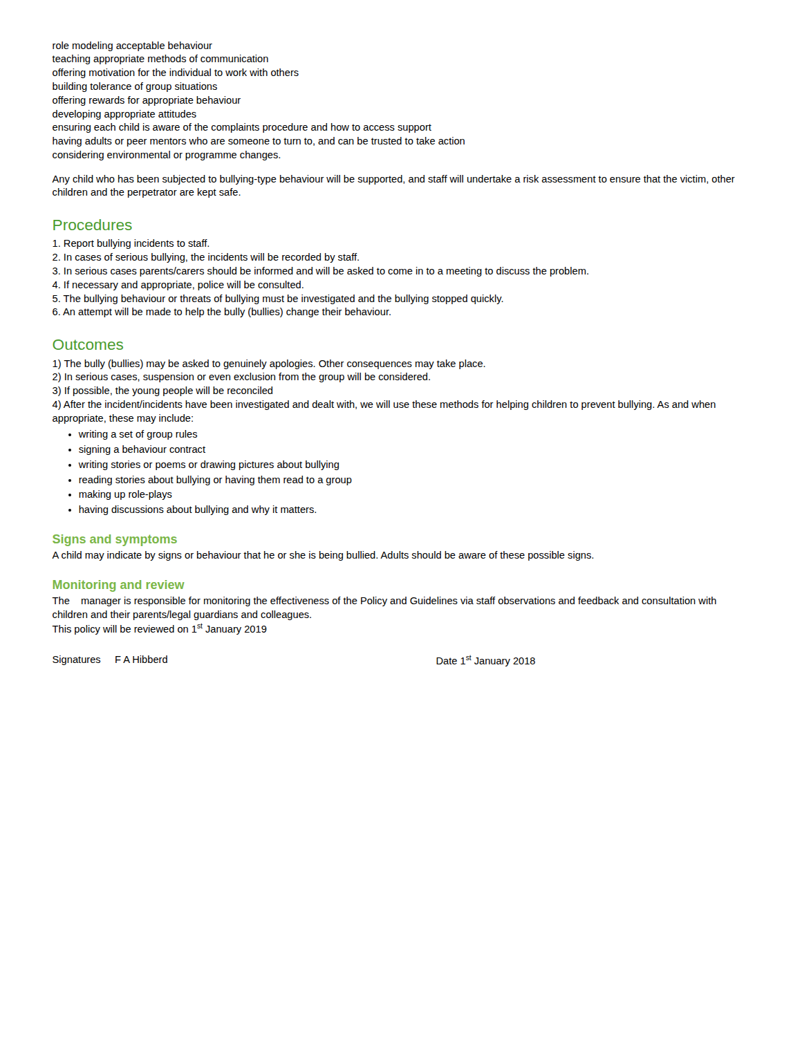role modeling acceptable behaviour
teaching appropriate methods of communication
offering motivation for the individual to work with others
building tolerance of group situations
offering rewards for appropriate behaviour
developing appropriate attitudes
ensuring each child is aware of the complaints procedure and how to access support
having adults or peer mentors who are someone to turn to, and can be trusted to take action
considering environmental or programme changes.
Any child who has been subjected to bullying-type behaviour will be supported, and staff will undertake a risk assessment to ensure that the victim, other children and the perpetrator are kept safe.
Procedures
1. Report bullying incidents to staff.
2. In cases of serious bullying, the incidents will be recorded by staff.
3. In serious cases parents/carers should be informed and will be asked to come in to a meeting to discuss the problem.
4. If necessary and appropriate, police will be consulted.
5. The bullying behaviour or threats of bullying must be investigated and the bullying stopped quickly.
6. An attempt will be made to help the bully (bullies) change their behaviour.
Outcomes
1) The bully (bullies) may be asked to genuinely apologies. Other consequences may take place.
2) In serious cases, suspension or even exclusion from the group will be considered.
3) If possible, the young people will be reconciled
4) After the incident/incidents have been investigated and dealt with, we will use these methods for helping children to prevent bullying. As and when appropriate, these may include:
writing a set of group rules
signing a behaviour contract
writing stories or poems or drawing pictures about bullying
reading stories about bullying or having them read to a group
making up role-plays
having discussions about bullying and why it matters.
Signs and symptoms
A child may indicate by signs or behaviour that he or she is being bullied. Adults should be aware of these possible signs.
Monitoring and review
The manager is responsible for monitoring the effectiveness of the Policy and Guidelines via staff observations and feedback and consultation with children and their parents/legal guardians and colleagues.
This policy will be reviewed on 1st January 2019
Signatures F A Hibberd
Date 1st January 2018